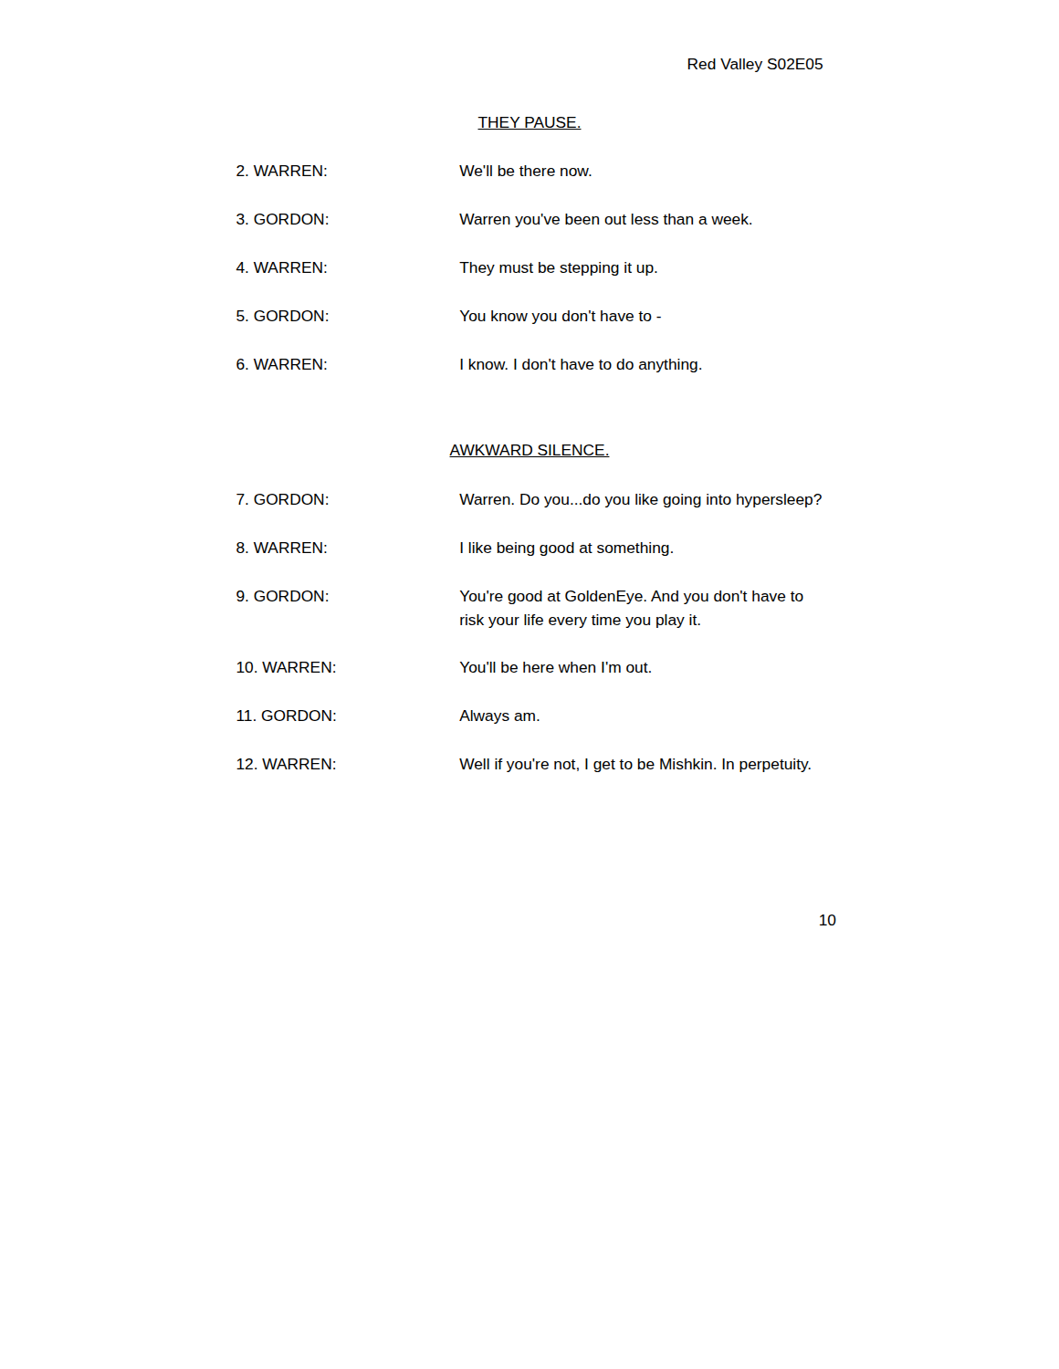Red Valley S02E05
THEY PAUSE.
| 2. WARREN: | We'll be there now. |
| 3. GORDON: | Warren you've been out less than a week. |
| 4. WARREN: | They must be stepping it up. |
| 5. GORDON: | You know you don't have to - |
| 6. WARREN: | I know. I don't have to do anything. |
AWKWARD SILENCE.
| 7. GORDON: | Warren. Do you...do you like going into hypersleep? |
| 8. WARREN: | I like being good at something. |
| 9. GORDON: | You're good at GoldenEye. And you don't have to risk your life every time you play it. |
| 10. WARREN: | You'll be here when I'm out. |
| 11. GORDON: | Always am. |
| 12. WARREN: | Well if you're not, I get to be Mishkin. In perpetuity. |
10